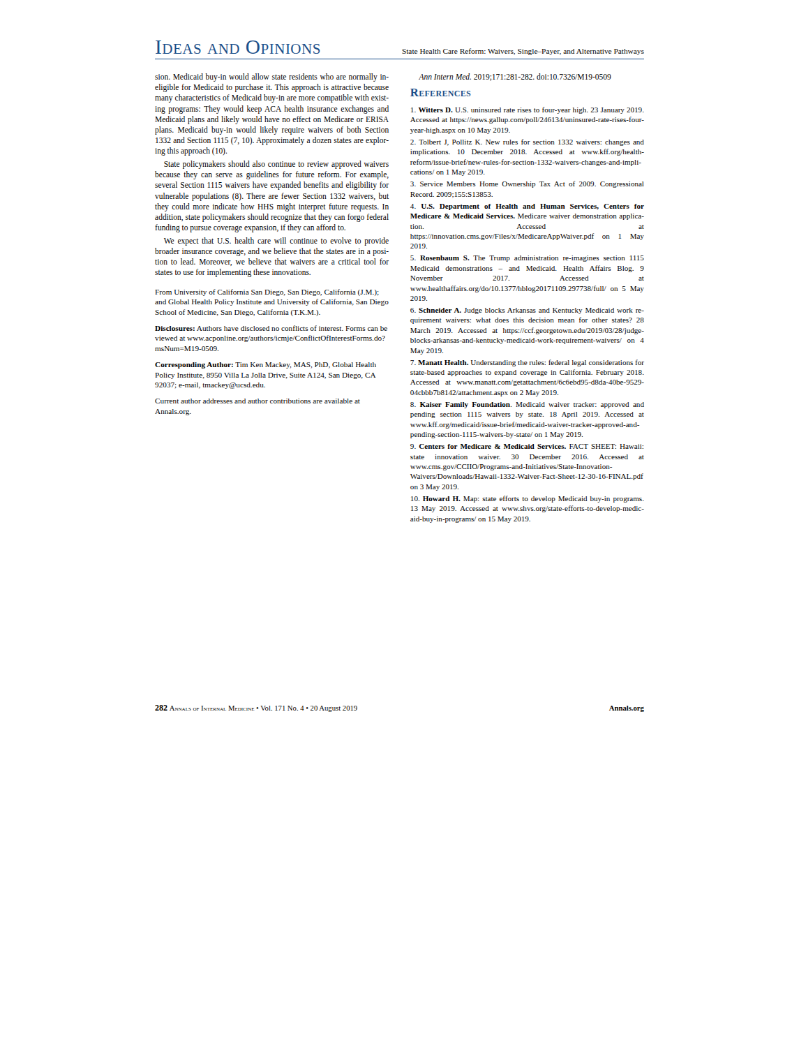Ideas and Opinions
State Health Care Reform: Waivers, Single–Payer, and Alternative Pathways
sion. Medicaid buy-in would allow state residents who are normally ineligible for Medicaid to purchase it. This approach is attractive because many characteristics of Medicaid buy-in are more compatible with existing programs: They would keep ACA health insurance exchanges and Medicaid plans and likely would have no effect on Medicare or ERISA plans. Medicaid buy-in would likely require waivers of both Section 1332 and Section 1115 (7, 10). Approximately a dozen states are exploring this approach (10).
State policymakers should also continue to review approved waivers because they can serve as guidelines for future reform. For example, several Section 1115 waivers have expanded benefits and eligibility for vulnerable populations (8). There are fewer Section 1332 waivers, but they could more indicate how HHS might interpret future requests. In addition, state policymakers should recognize that they can forgo federal funding to pursue coverage expansion, if they can afford to.
We expect that U.S. health care will continue to evolve to provide broader insurance coverage, and we believe that the states are in a position to lead. Moreover, we believe that waivers are a critical tool for states to use for implementing these innovations.
From University of California San Diego, San Diego, California (J.M.); and Global Health Policy Institute and University of California, San Diego School of Medicine, San Diego, California (T.K.M.).
Disclosures: Authors have disclosed no conflicts of interest. Forms can be viewed at www.acponline.org/authors/icmje/ConflictOfInterestForms.do?msNum=M19-0509.
Corresponding Author: Tim Ken Mackey, MAS, PhD, Global Health Policy Institute, 8950 Villa La Jolla Drive, Suite A124, San Diego, CA 92037; e-mail, tmackey@ucsd.edu.
Current author addresses and author contributions are available at Annals.org.
Ann Intern Med. 2019;171:281-282. doi:10.7326/M19-0509
References
1. Witters D. U.S. uninsured rate rises to four-year high. 23 January 2019. Accessed at https://news.gallup.com/poll/246134/uninsured-rate-rises-four-year-high.aspx on 10 May 2019.
2. Tolbert J, Pollitz K. New rules for section 1332 waivers: changes and implications. 10 December 2018. Accessed at www.kff.org/health-reform/issue-brief/new-rules-for-section-1332-waivers-changes-and-implications/ on 1 May 2019.
3. Service Members Home Ownership Tax Act of 2009. Congressional Record. 2009;155:S13853.
4. U.S. Department of Health and Human Services, Centers for Medicare & Medicaid Services. Medicare waiver demonstration application. Accessed at https://innovation.cms.gov/Files/x/MedicareAppWaiver.pdf on 1 May 2019.
5. Rosenbaum S. The Trump administration re-imagines section 1115 Medicaid demonstrations – and Medicaid. Health Affairs Blog. 9 November 2017. Accessed at www.healthaffairs.org/do/10.1377/hblog20171109.297738/full/ on 5 May 2019.
6. Schneider A. Judge blocks Arkansas and Kentucky Medicaid work requirement waivers: what does this decision mean for other states? 28 March 2019. Accessed at https://ccf.georgetown.edu/2019/03/28/judge-blocks-arkansas-and-kentucky-medicaid-work-requirement-waivers/ on 4 May 2019.
7. Manatt Health. Understanding the rules: federal legal considerations for state-based approaches to expand coverage in California. February 2018. Accessed at www.manatt.com/getattachment/6c6ebd95-d8da-40be-9529-04cbbb7b8142/attachment.aspx on 2 May 2019.
8. Kaiser Family Foundation. Medicaid waiver tracker: approved and pending section 1115 waivers by state. 18 April 2019. Accessed at www.kff.org/medicaid/issue-brief/medicaid-waiver-tracker-approved-and-pending-section-1115-waivers-by-state/ on 1 May 2019.
9. Centers for Medicare & Medicaid Services. FACT SHEET: Hawaii: state innovation waiver. 30 December 2016. Accessed at www.cms.gov/CCIIO/Programs-and-Initiatives/State-Innovation-Waivers/Downloads/Hawaii-1332-Waiver-Fact-Sheet-12-30-16-FINAL.pdf on 3 May 2019.
10. Howard H. Map: state efforts to develop Medicaid buy-in programs. 13 May 2019. Accessed at www.shvs.org/state-efforts-to-develop-medicaid-buy-in-programs/ on 15 May 2019.
282 Annals of Internal Medicine • Vol. 171 No. 4 • 20 August 2019
Annals.org